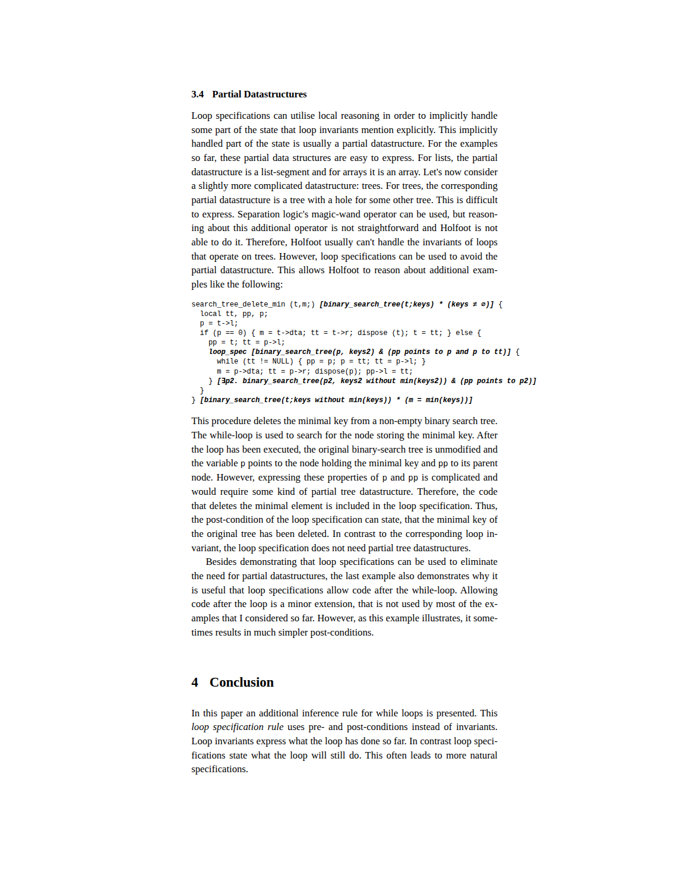3.4 Partial Datastructures
Loop specifications can utilise local reasoning in order to implicitly handle some part of the state that loop invariants mention explicitly. This implicitly handled part of the state is usually a partial datastructure. For the examples so far, these partial data structures are easy to express. For lists, the partial datastructure is a list-segment and for arrays it is an array. Let's now consider a slightly more complicated datastructure: trees. For trees, the corresponding partial datastructure is a tree with a hole for some other tree. This is difficult to express. Separation logic's magic-wand operator can be used, but reasoning about this additional operator is not straightforward and Holfoot is not able to do it. Therefore, Holfoot usually can't handle the invariants of loops that operate on trees. However, loop specifications can be used to avoid the partial datastructure. This allows Holfoot to reason about additional examples like the following:
search_tree_delete_min (t,m;) [binary_search_tree(t;keys) * (keys ≠ ∅)] { local tt, pp, p; p = t->l; if (p == 0) { m = t->dta; tt = t->r; dispose (t); t = tt; } else { pp = t; tt = p->l; loop_spec [binary_search_tree(p, keys2) & (pp points to p and p to tt)] { while (tt != NULL) { pp = p; p = tt; tt = p->l; } m = p->dta; tt = p->r; dispose(p); pp->l = tt; } [∃p2. binary_search_tree(p2, keys2 without min(keys2)) & (pp points to p2)] } } [binary_search_tree(t;keys without min(keys)) * (m = min(keys))]
This procedure deletes the minimal key from a non-empty binary search tree. The while-loop is used to search for the node storing the minimal key. After the loop has been executed, the original binary-search tree is unmodified and the variable p points to the node holding the minimal key and pp to its parent node. However, expressing these properties of p and pp is complicated and would require some kind of partial tree datastructure. Therefore, the code that deletes the minimal element is included in the loop specification. Thus, the post-condition of the loop specification can state, that the minimal key of the original tree has been deleted. In contrast to the corresponding loop invariant, the loop specification does not need partial tree datastructures.
Besides demonstrating that loop specifications can be used to eliminate the need for partial datastructures, the last example also demonstrates why it is useful that loop specifications allow code after the while-loop. Allowing code after the loop is a minor extension, that is not used by most of the examples that I considered so far. However, as this example illustrates, it sometimes results in much simpler post-conditions.
4 Conclusion
In this paper an additional inference rule for while loops is presented. This loop specification rule uses pre- and post-conditions instead of invariants. Loop invariants express what the loop has done so far. In contrast loop specifications state what the loop will still do. This often leads to more natural specifications.